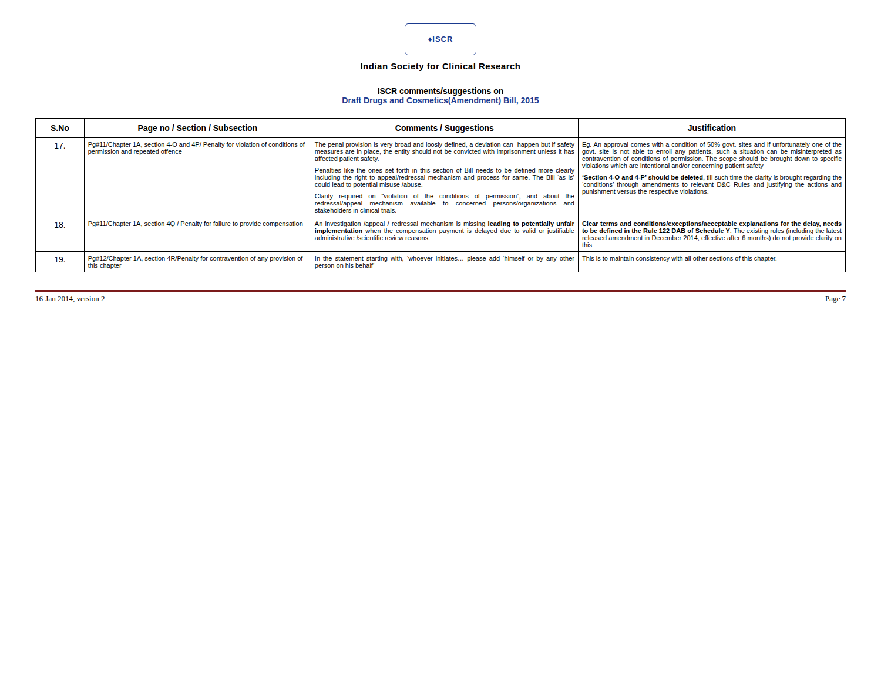♦ISCR
Indian Society for Clinical Research
ISCR comments/suggestions on
Draft Drugs and Cosmetics(Amendment) Bill, 2015
| S.No | Page no / Section / Subsection | Comments / Suggestions | Justification |
| --- | --- | --- | --- |
| 17. | Pg#11/Chapter 1A, section 4-O and 4P/ Penalty for violation of conditions of permission and repeated offence | The penal provision is very broad and loosly defined, a deviation can happen but if safety measures are in place, the entity should not be convicted with imprisonment unless it has affected patient safety. Penalties like the ones set forth in this section of Bill needs to be defined more clearly including the right to appeal/redressal mechanism and process for same. The Bill ‘as is’ could lead to potential misuse /abuse. Clarity required on “violation of the conditions of permission”, and about the redressal/appeal mechanism available to concerned persons/organizations and stakeholders in clinical trials. | Eg. An approval comes with a condition of 50% govt. sites and if unfortunately one of the govt. site is not able to enroll any patients, such a situation can be misinterpreted as contravention of conditions of permission. The scope should be brought down to specific violations which are intentional and/or concerning patient safety ‘Section 4-O and 4-P’ should be deleted , till such time the clarity is brought regarding the ‘conditions’ through amendments to relevant D&C Rules and justifying the actions and punishment versus the respective violations. |
| 18. | Pg#11/Chapter 1A, section 4Q / Penalty for failure to provide compensation | An investigation /appeal / redressal mechanism is missing leading to potentially unfair implementation when the compensation payment is delayed due to valid or justifiable administrative /scientific review reasons. | Clear terms and conditions/exceptions/acceptable explanations for the delay, needs to be defined in the Rule 122 DAB of Schedule Y . The existing rules (including the latest released amendment in December 2014, effective after 6 months) do not provide clarity on this |
| 19. | Pg#12/Chapter 1A, section 4R/Penalty for contravention of any provision of this chapter | In the statement starting with, ‘whoever initiates… please add ‘himself or by any other person on his behalf’ | This is to maintain consistency with all other sections of this chapter. |
16-Jan 2014, version 2
Page 7